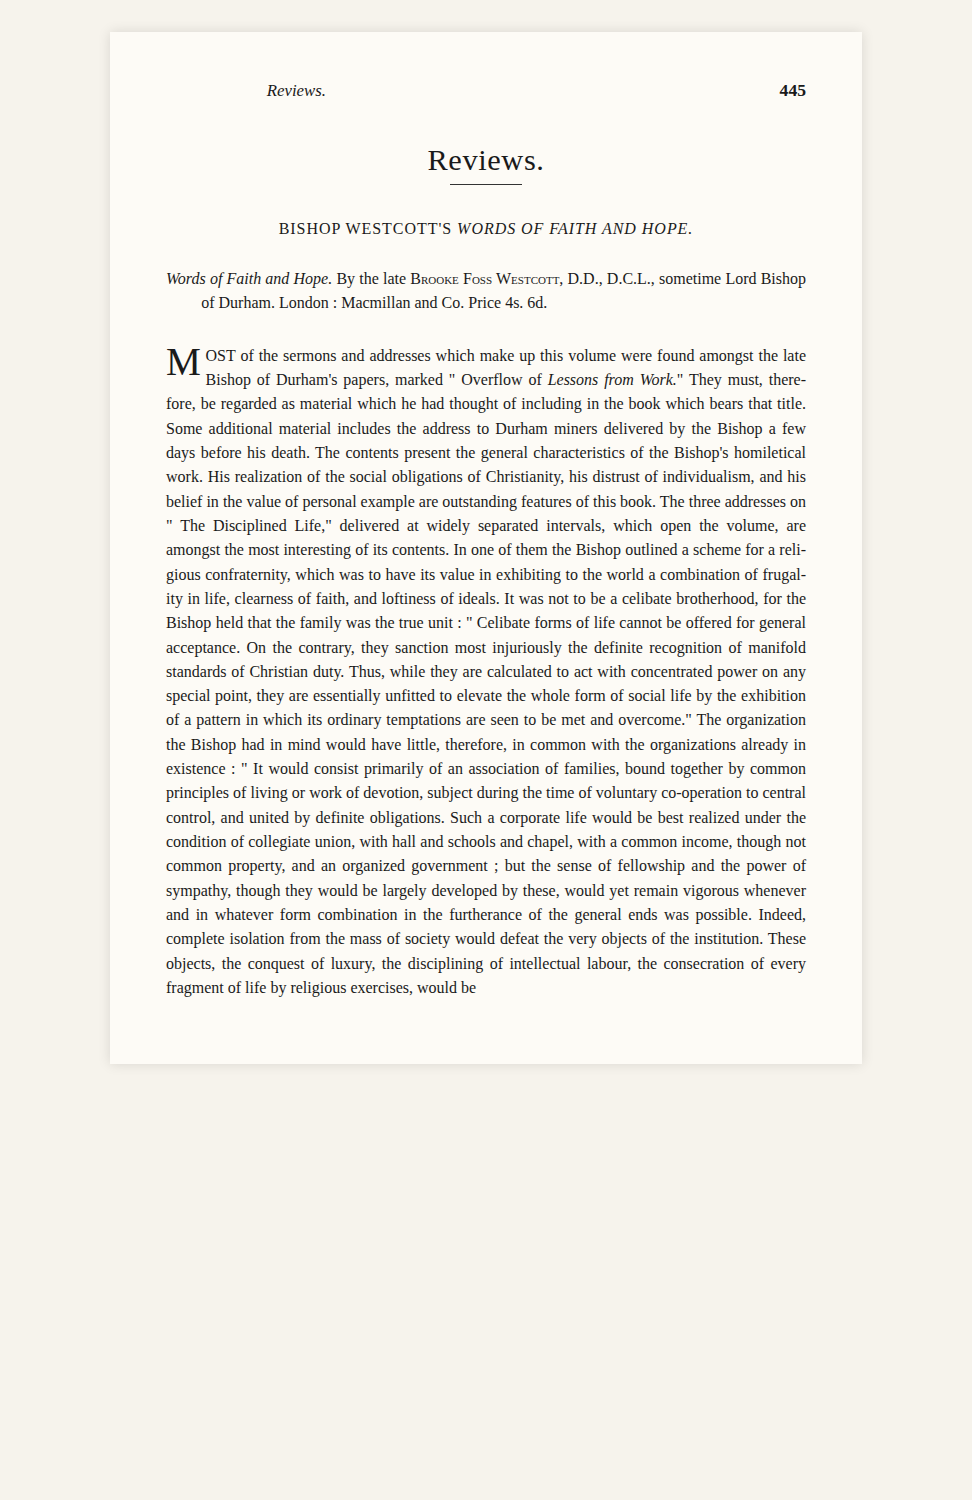Reviews. 445
Reviews.
BISHOP WESTCOTT'S WORDS OF FAITH AND HOPE.
Words of Faith and Hope. By the late Brooke Foss Westcott, D.D., D.C.L., sometime Lord Bishop of Durham. London : Macmillan and Co. Price 4s. 6d.
MOST of the sermons and addresses which make up this volume were found amongst the late Bishop of Durham's papers, marked " Overflow of Lessons from Work." They must, therefore, be regarded as material which he had thought of including in the book which bears that title. Some additional material includes the address to Durham miners delivered by the Bishop a few days before his death. The contents present the general characteristics of the Bishop's homiletical work. His realization of the social obligations of Christianity, his distrust of individualism, and his belief in the value of personal example are outstanding features of this book. The three addresses on " The Disciplined Life," delivered at widely separated intervals, which open the volume, are amongst the most interesting of its contents. In one of them the Bishop outlined a scheme for a religious confraternity, which was to have its value in exhibiting to the world a combination of frugality in life, clearness of faith, and loftiness of ideals. It was not to be a celibate brotherhood, for the Bishop held that the family was the true unit : " Celibate forms of life cannot be offered for general acceptance. On the contrary, they sanction most injuriously the definite recognition of manifold standards of Christian duty. Thus, while they are calculated to act with concentrated power on any special point, they are essentially unfitted to elevate the whole form of social life by the exhibition of a pattern in which its ordinary temptations are seen to be met and overcome." The organization the Bishop had in mind would have little, therefore, in common with the organizations already in existence : " It would consist primarily of an association of families, bound together by common principles of living or work of devotion, subject during the time of voluntary co-operation to central control, and united by definite obligations. Such a corporate life would be best realized under the condition of collegiate union, with hall and schools and chapel, with a common income, though not common property, and an organized government ; but the sense of fellowship and the power of sympathy, though they would be largely developed by these, would yet remain vigorous whenever and in whatever form combination in the furtherance of the general ends was possible. Indeed, complete isolation from the mass of society would defeat the very objects of the institution. These objects, the conquest of luxury, the disciplining of intellectual labour, the consecration of every fragment of life by religious exercises, would be